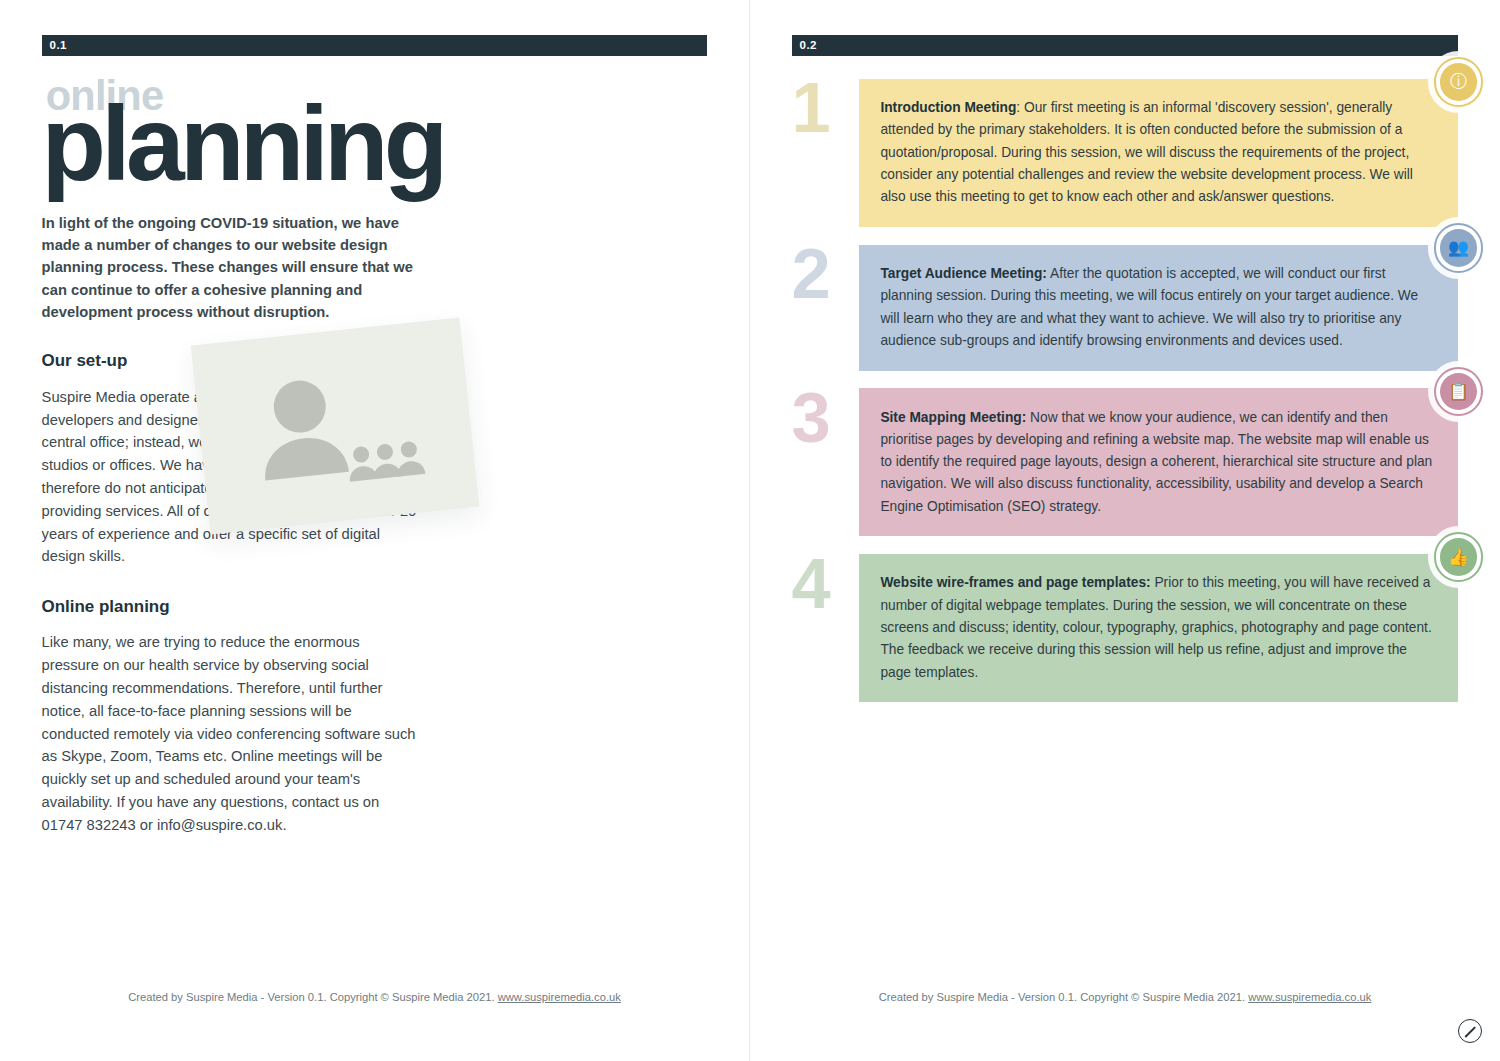0.1
online planning
In light of the ongoing COVID-19 situation, we have made a number of changes to our website design planning process. These changes will ensure that we can continue to offer a cohesive planning and development process without disruption.
Our set-up
Suspire Media operate as a collective of website developers and designers. We do not work from a shared central office; instead, we operate from our own individual studios or offices. We have always worked this way and therefore do not anticipate any disruption or difficulties providing services. All of our team members have over 20 years of experience and offer a specific set of digital design skills.
Online planning
Like many, we are trying to reduce the enormous pressure on our health service by observing social distancing recommendations. Therefore, until further notice, all face-to-face planning sessions will be conducted remotely via video conferencing software such as Skype, Zoom, Teams etc. Online meetings will be quickly set up and scheduled around your team's availability. If you have any questions, contact us on 01747 832243 or info@suspire.co.uk.
Created by Suspire Media - Version 0.1. Copyright © Suspire Media 2021. www.suspiremedia.co.uk
0.2
1
ⓘ
Introduction Meeting: Our first meeting is an informal 'discovery session', generally attended by the primary stakeholders. It is often conducted before the submission of a quotation/proposal. During this session, we will discuss the requirements of the project, consider any potential challenges and review the website development process. We will also use this meeting to get to know each other and ask/answer questions.
2
👥
Target Audience Meeting: After the quotation is accepted, we will conduct our first planning session. During this meeting, we will focus entirely on your target audience. We will learn who they are and what they want to achieve. We will also try to prioritise any audience sub-groups and identify browsing environments and devices used.
3
📋
Site Mapping Meeting: Now that we know your audience, we can identify and then prioritise pages by developing and refining a website map. The website map will enable us to identify the required page layouts, design a coherent, hierarchical site structure and plan navigation. We will also discuss functionality, accessibility, usability and develop a Search Engine Optimisation (SEO) strategy.
4
👍
Website wire-frames and page templates: Prior to this meeting, you will have received a number of digital webpage templates. During the session, we will concentrate on these screens and discuss; identity, colour, typography, graphics, photography and page content. The feedback we receive during this session will help us refine, adjust and improve the page templates.
Created by Suspire Media - Version 0.1. Copyright © Suspire Media 2021. www.suspiremedia.co.uk